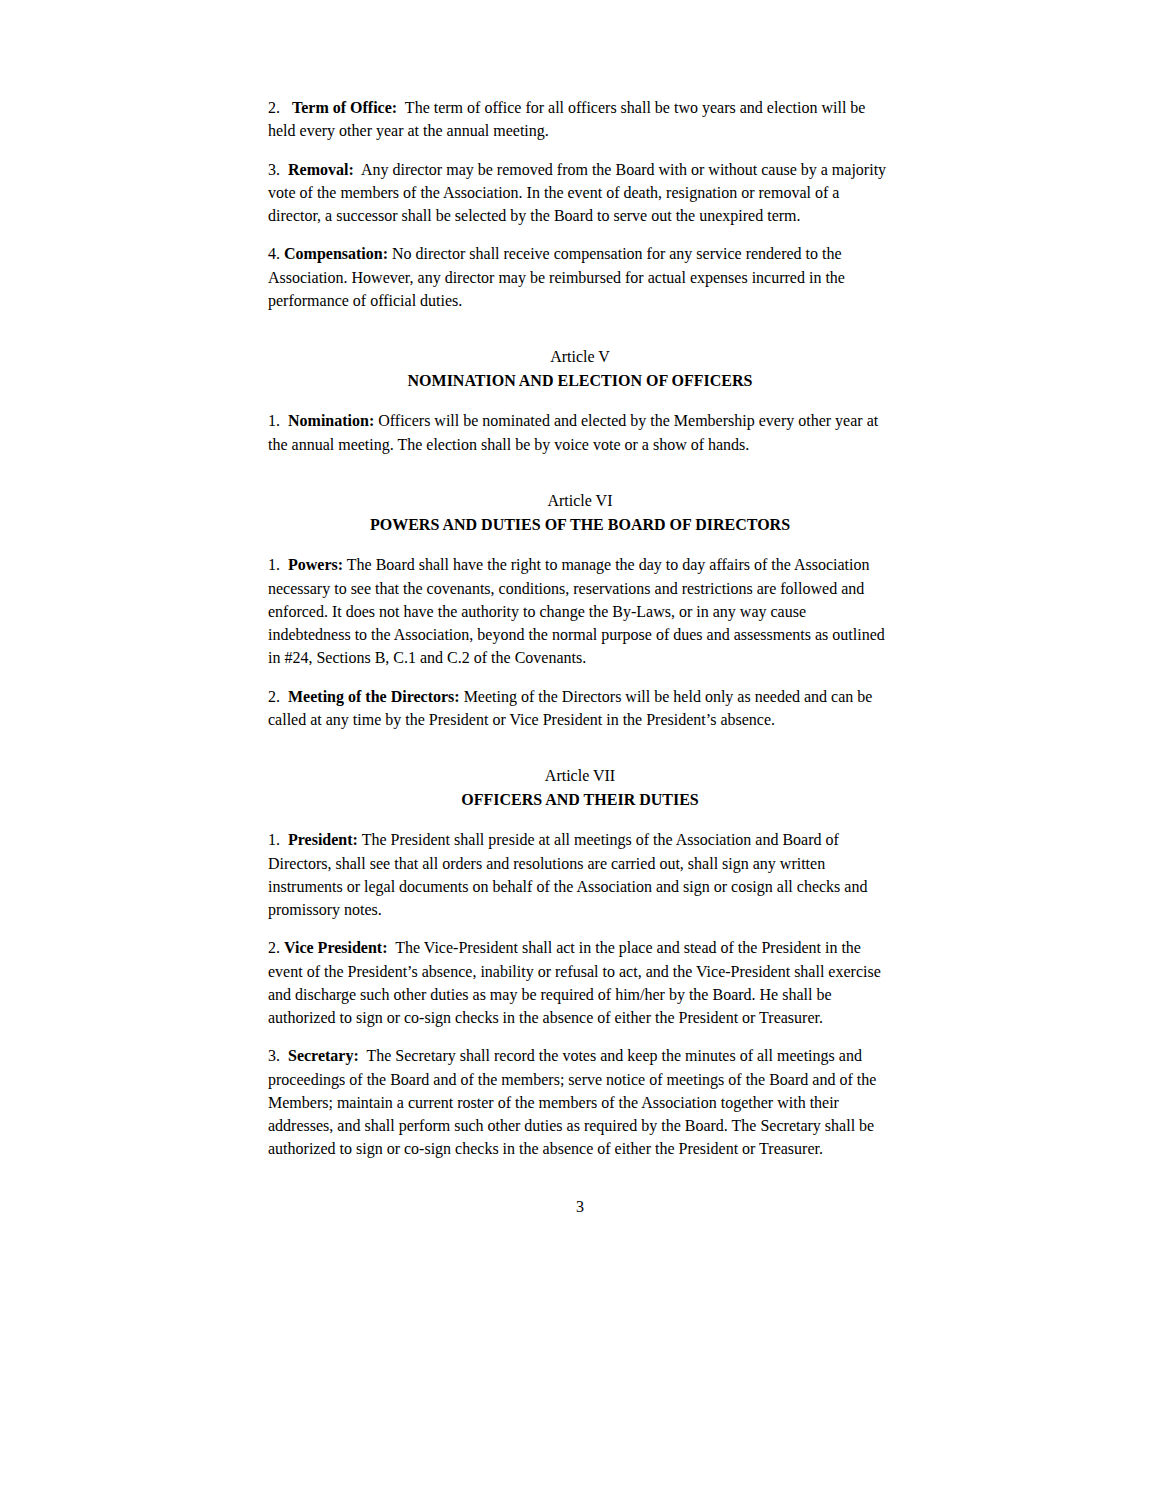2. Term of Office: The term of office for all officers shall be two years and election will be held every other year at the annual meeting.
3. Removal: Any director may be removed from the Board with or without cause by a majority vote of the members of the Association. In the event of death, resignation or removal of a director, a successor shall be selected by the Board to serve out the unexpired term.
4. Compensation: No director shall receive compensation for any service rendered to the Association. However, any director may be reimbursed for actual expenses incurred in the performance of official duties.
Article V Nomination and Election of Officers
1. Nomination: Officers will be nominated and elected by the Membership every other year at the annual meeting. The election shall be by voice vote or a show of hands.
Article VI Powers and Duties of the Board of Directors
1. Powers: The Board shall have the right to manage the day to day affairs of the Association necessary to see that the covenants, conditions, reservations and restrictions are followed and enforced. It does not have the authority to change the By-Laws, or in any way cause indebtedness to the Association, beyond the normal purpose of dues and assessments as outlined in #24, Sections B, C.1 and C.2 of the Covenants.
2. Meeting of the Directors: Meeting of the Directors will be held only as needed and can be called at any time by the President or Vice President in the President’s absence.
Article VII Officers and Their Duties
1. President: The President shall preside at all meetings of the Association and Board of Directors, shall see that all orders and resolutions are carried out, shall sign any written instruments or legal documents on behalf of the Association and sign or cosign all checks and promissory notes.
2. Vice President: The Vice-President shall act in the place and stead of the President in the event of the President’s absence, inability or refusal to act, and the Vice-President shall exercise and discharge such other duties as may be required of him/her by the Board. He shall be authorized to sign or co-sign checks in the absence of either the President or Treasurer.
3. Secretary: The Secretary shall record the votes and keep the minutes of all meetings and proceedings of the Board and of the members; serve notice of meetings of the Board and of the Members; maintain a current roster of the members of the Association together with their addresses, and shall perform such other duties as required by the Board. The Secretary shall be authorized to sign or co-sign checks in the absence of either the President or Treasurer.
3